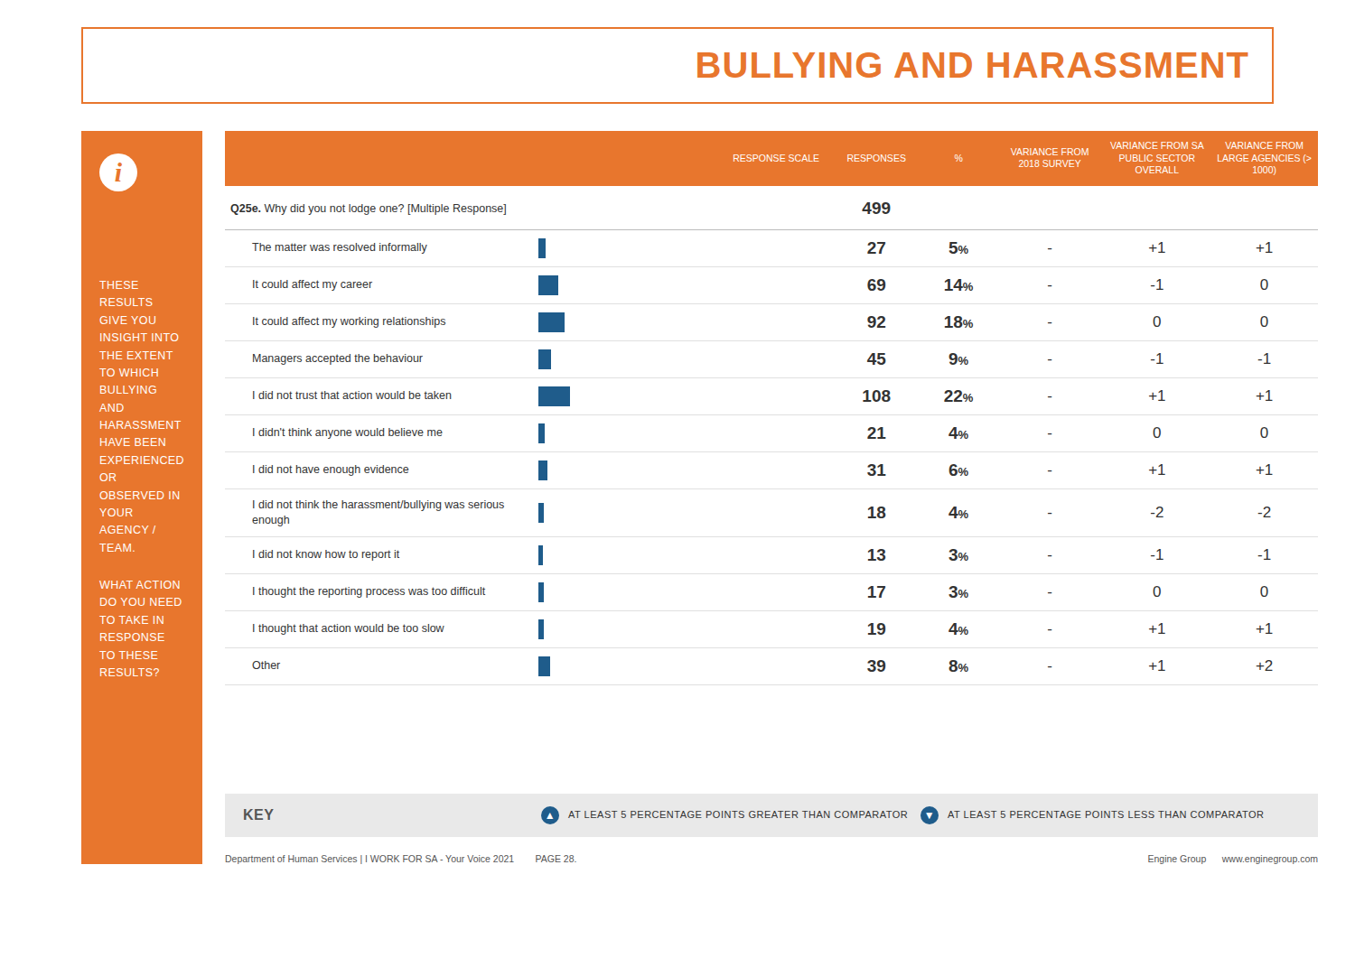BULLYING AND HARASSMENT
i
These results give you insight into the extent to which bullying and harassment have been experienced or observed in your agency / team.
What action do you need to take in response to these results?
| | RESPONSE SCALE | RESPONSES | % | VARIANCE FROM 2018 SURVEY | VARIANCE FROM SA PUBLIC SECTOR OVERALL | VARIANCE FROM LARGE AGENCIES (> 1000) |
| --- | --- | --- | --- | --- | --- | --- |
| Q25e. Why did you not lodge one? [Multiple Response] | | 499 | | | | |
| The matter was resolved informally | | 27 | 5 % | - | +1 | +1 |
| It could affect my career | | 69 | 14 % | - | -1 | 0 |
| It could affect my working relationships | | 92 | 18 % | - | 0 | 0 |
| Managers accepted the behaviour | | 45 | 9 % | - | -1 | -1 |
| I did not trust that action would be taken | | 108 | 22 % | - | +1 | +1 |
| I didn't think anyone would believe me | | 21 | 4 % | - | 0 | 0 |
| I did not have enough evidence | | 31 | 6 % | - | +1 | +1 |
| I did not think the harassment/bullying was serious enough | | 18 | 4 % | - | -2 | -2 |
| I did not know how to report it | | 13 | 3 % | - | -1 | -1 |
| I thought the reporting process was too difficult | | 17 | 3 % | - | 0 | 0 |
| I thought that action would be too slow | | 19 | 4 % | - | +1 | +1 |
| Other | | 39 | 8 % | - | +1 | +2 |
KEY
▲
At least 5 percentage points greater than comparator
▼
At least 5 percentage points less than comparator
Department of Human Services | I WORK FOR SA - Your Voice 2021 PAGE 28.
Engine Group www.enginegroup.com